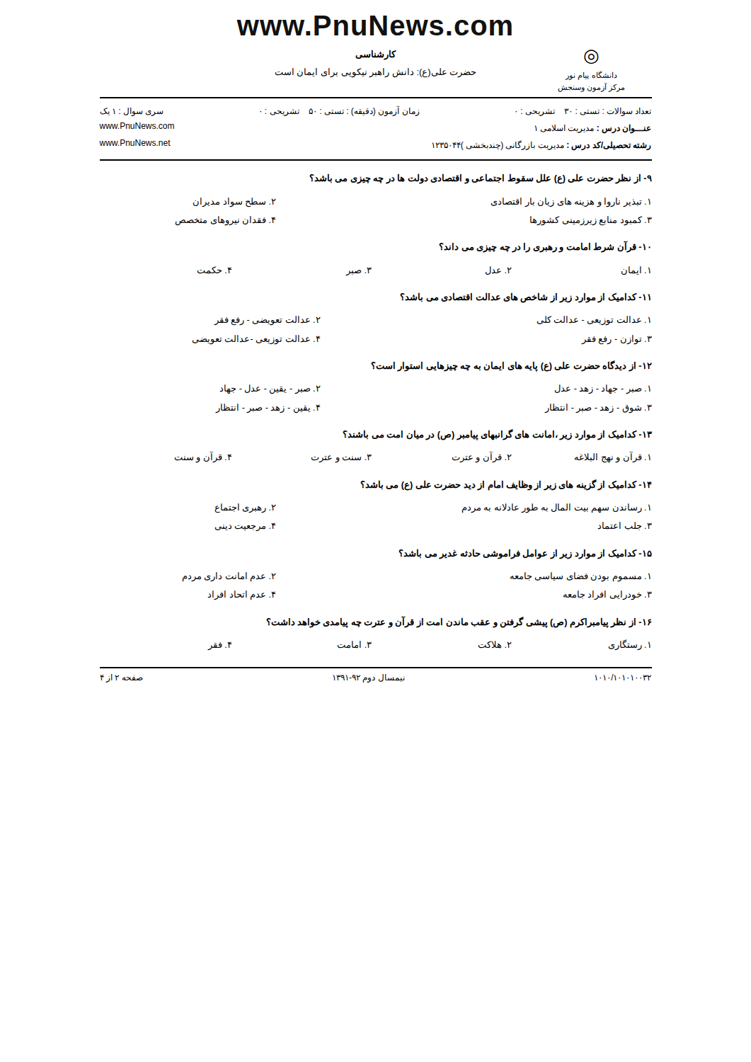www.PnuNews.com
◎
دانشگاه پیام نور
مرکز آزمون وسنجش
کارشناسی
حضرت علی(ع): دانش راهبر نیکویی برای ایمان است
◎
دانشگاه پیام نور
تعداد سوالات : تستی : ۳۰ تشریحی : ۰
زمان آزمون (دقیقه) : تستی : ۵۰ تشریحی : ۰
سری سوال : ۱ یک
عنـــوان درس : مدیریت اسلامی ۱
www.PnuNews.com
رشته تحصیلی/کد درس : مدیریت بازرگانی (چندبخشی )۱۲۳۵۰۴۴
www.PnuNews.net
۹- از نظر حضرت علی (ع) علل سقوط اجتماعی و اقتصادی دولت ها در چه چیزی می باشد؟
۱. تبذیر ناروا و هزینه های زیان بار اقتصادی
۲. سطح سواد مدیران
۳. کمبود منابع زیرزمینی کشورها
۴. فقدان نیروهای متخصص
۱۰- قرآن شرط امامت و رهبری را در چه چیزی می داند؟
۱. ایمان
۲. عدل
۳. صبر
۴. حکمت
۱۱- کدامیک از موارد زیر از شاخص های عدالت اقتصادی می باشد؟
۱. عدالت توزیعی - عدالت کلی
۲. عدالت تعویضی - رفع فقر
۳. توازن - رفع فقر
۴. عدالت توزیعی -عدالت تعویضی
۱۲- از دیدگاه حضرت علی (ع) پایه های ایمان به چه چیزهایی استوار است؟
۱. صبر - جهاد - زهد - عدل
۲. صبر - یقین - عدل - جهاد
۳. شوق - زهد - صبر - انتظار
۴. یقین - زهد - صبر - انتظار
۱۳- کدامیک از موارد زیر ،امانت های گرانبهای پیامبر (ص) در میان امت می باشند؟
۱. قرآن و نهج البلاغه
۲. قرآن و عترت
۳. سنت و عترت
۴. قرآن و سنت
۱۴- کدامیک از گزینه های زیر از وظایف امام از دید حضرت علی (ع) می باشد؟
۱. رساندن سهم بیت المال به طور عادلانه به مردم
۲. رهبری اجتماع
۳. جلب اعتماد
۴. مرجعیت دینی
۱۵- کدامیک از موارد زیر از عوامل فراموشی حادثه غدیر می باشد؟
۱. مسموم بودن فضای سیاسی جامعه
۲. عدم امانت داری مردم
۳. خودرایی افراد جامعه
۴. عدم اتحاد افراد
۱۶- از نظر پیامبراکرم (ص) پیشی گرفتن و عقب ماندن امت از قرآن و عترت چه پیامدی خواهد داشت؟
۱. رستگاری
۲. هلاکت
۳. امامت
۴. فقر
۱۰۱۰/۱۰۱۰۱۰۰۳۲
نیمسال دوم ۹۲-۱۳۹۱
صفحه ۲ از ۴